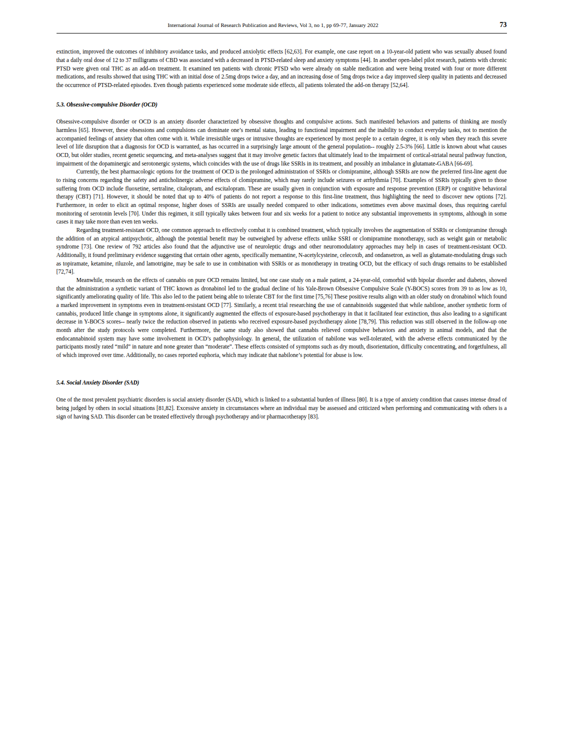International Journal of Research Publication and Reviews, Vol 3, no 1, pp 69-77, January 2022
73
extinction, improved the outcomes of inhibitory avoidance tasks, and produced anxiolytic effects [62,63]. For example, one case report on a 10-year-old patient who was sexually abused found that a daily oral dose of 12 to 37 milligrams of CBD was associated with a decreased in PTSD-related sleep and anxiety symptoms [44]. In another open-label pilot research, patients with chronic PTSD were given oral THC as an add-on treatment. It examined ten patients with chronic PTSD who were already on stable medication and were being treated with four or more different medications, and results showed that using THC with an initial dose of 2.5mg drops twice a day, and an increasing dose of 5mg drops twice a day improved sleep quality in patients and decreased the occurrence of PTSD-related episodes. Even though patients experienced some moderate side effects, all patients tolerated the add-on therapy [52,64].
5.3. Obsessive-compulsive Disorder (OCD)
Obsessive-compulsive disorder or OCD is an anxiety disorder characterized by obsessive thoughts and compulsive actions. Such manifested behaviors and patterns of thinking are mostly harmless [65]. However, these obsessions and compulsions can dominate one’s mental status, leading to functional impairment and the inability to conduct everyday tasks, not to mention the accompanied feelings of anxiety that often come with it. While irresistible urges or intrusive thoughts are experienced by most people to a certain degree, it is only when they reach this severe level of life disruption that a diagnosis for OCD is warranted, as has occurred in a surprisingly large amount of the general population-- roughly 2.5-3% [66]. Little is known about what causes OCD, but older studies, recent genetic sequencing, and meta-analyses suggest that it may involve genetic factors that ultimately lead to the impairment of cortical-striatal neural pathway function, impairment of the dopaminergic and serotonergic systems, which coincides with the use of drugs like SSRIs in its treatment, and possibly an imbalance in glutamate-GABA [66-69].
Currently, the best pharmacologic options for the treatment of OCD is the prolonged administration of SSRIs or clomipramine, although SSRIs are now the preferred first-line agent due to rising concerns regarding the safety and anticholinergic adverse effects of clomipramine, which may rarely include seizures or arrhythmia [70]. Examples of SSRIs typically given to those suffering from OCD include fluoxetine, sertraline, citalopram, and escitalopram. These are usually given in conjunction with exposure and response prevention (ERP) or cognitive behavioral therapy (CBT) [71]. However, it should be noted that up to 40% of patients do not report a response to this first-line treatment, thus highlighting the need to discover new options [72]. Furthermore, in order to elicit an optimal response, higher doses of SSRIs are usually needed compared to other indications, sometimes even above maximal doses, thus requiring careful monitoring of serotonin levels [70]. Under this regimen, it still typically takes between four and six weeks for a patient to notice any substantial improvements in symptoms, although in some cases it may take more than even ten weeks.
Regarding treatment-resistant OCD, one common approach to effectively combat it is combined treatment, which typically involves the augmentation of SSRIs or clomipramine through the addition of an atypical antipsychotic, although the potential benefit may be outweighed by adverse effects unlike SSRI or clomipramine monotherapy, such as weight gain or metabolic syndrome [73]. One review of 792 articles also found that the adjunctive use of neuroleptic drugs and other neuromodulatory approaches may help in cases of treatment-resistant OCD. Additionally, it found preliminary evidence suggesting that certain other agents, specifically memantine, N-acetylcysteine, celecoxib, and ondansetron, as well as glutamate-modulating drugs such as topiramate, ketamine, riluzole, and lamotrigine, may be safe to use in combination with SSRIs or as monotherapy in treating OCD, but the efficacy of such drugs remains to be established [72,74].
Meanwhile, research on the effects of cannabis on pure OCD remains limited, but one case study on a male patient, a 24-year-old, comorbid with bipolar disorder and diabetes, showed that the administration a synthetic variant of THC known as dronabinol led to the gradual decline of his Yale-Brown Obsessive Compulsive Scale (Y-BOCS) scores from 39 to as low as 10, significantly ameliorating quality of life. This also led to the patient being able to tolerate CBT for the first time [75,76] These positive results align with an older study on dronabinol which found a marked improvement in symptoms even in treatment-resistant OCD [77]. Similarly, a recent trial researching the use of cannabinoids suggested that while nabilone, another synthetic form of cannabis, produced little change in symptoms alone, it significantly augmented the effects of exposure-based psychotherapy in that it facilitated fear extinction, thus also leading to a significant decrease in Y-BOCS scores-- nearly twice the reduction observed in patients who received exposure-based psychotherapy alone [78,79]. This reduction was still observed in the follow-up one month after the study protocols were completed. Furthermore, the same study also showed that cannabis relieved compulsive behaviors and anxiety in animal models, and that the endocannabinoid system may have some involvement in OCD’s pathophysiology. In general, the utilization of nabilone was well-tolerated, with the adverse effects communicated by the participants mostly rated “mild” in nature and none greater than “moderate”. These effects consisted of symptoms such as dry mouth, disorientation, difficulty concentrating, and forgetfulness, all of which improved over time. Additionally, no cases reported euphoria, which may indicate that nabilone’s potential for abuse is low.
5.4. Social Anxiety Disorder (SAD)
One of the most prevalent psychiatric disorders is social anxiety disorder (SAD), which is linked to a substantial burden of illness [80]. It is a type of anxiety condition that causes intense dread of being judged by others in social situations [81,82]. Excessive anxiety in circumstances where an individual may be assessed and criticized when performing and communicating with others is a sign of having SAD. This disorder can be treated effectively through psychotherapy and/or pharmacotherapy [83].